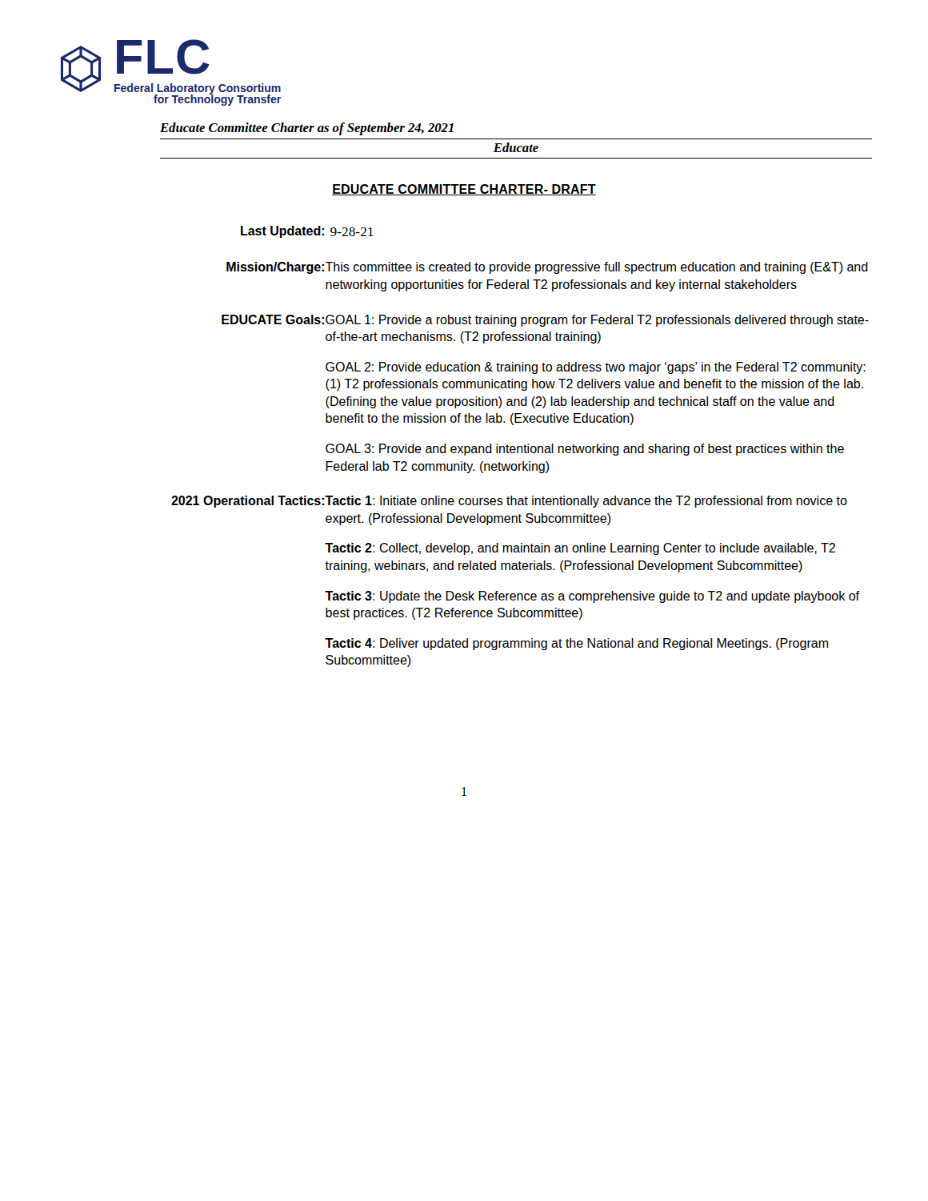FLC
Federal Laboratory Consortium for Technology Transfer
Educate Committee Charter as of September 24, 2021
Educate
EDUCATE COMMITTEE CHARTER- DRAFT
| Last Updated: | 9-28-21 |
| Mission/Charge: | This committee is created to provide progressive full spectrum education and training (E&T) and networking opportunities for Federal T2 professionals and key internal stakeholders |
| EDUCATE Goals: | GOAL 1: Provide a robust training program for Federal T2 professionals delivered through state-of-the-art mechanisms. (T2 professional training) GOAL 2: Provide education & training to address two major ‘gaps’ in the Federal T2 community: (1) T2 professionals communicating how T2 delivers value and benefit to the mission of the lab. (Defining the value proposition) and (2) lab leadership and technical staff on the value and benefit to the mission of the lab. (Executive Education) GOAL 3: Provide and expand intentional networking and sharing of best practices within the Federal lab T2 community. (networking) |
| 2021 Operational Tactics: | Tactic 1 : Initiate online courses that intentionally advance the T2 professional from novice to expert. (Professional Development Subcommittee) Tactic 2 : Collect, develop, and maintain an online Learning Center to include available, T2 training, webinars, and related materials. (Professional Development Subcommittee) Tactic 3 : Update the Desk Reference as a comprehensive guide to T2 and update playbook of best practices. (T2 Reference Subcommittee) Tactic 4 : Deliver updated programming at the National and Regional Meetings. (Program Subcommittee) |
1